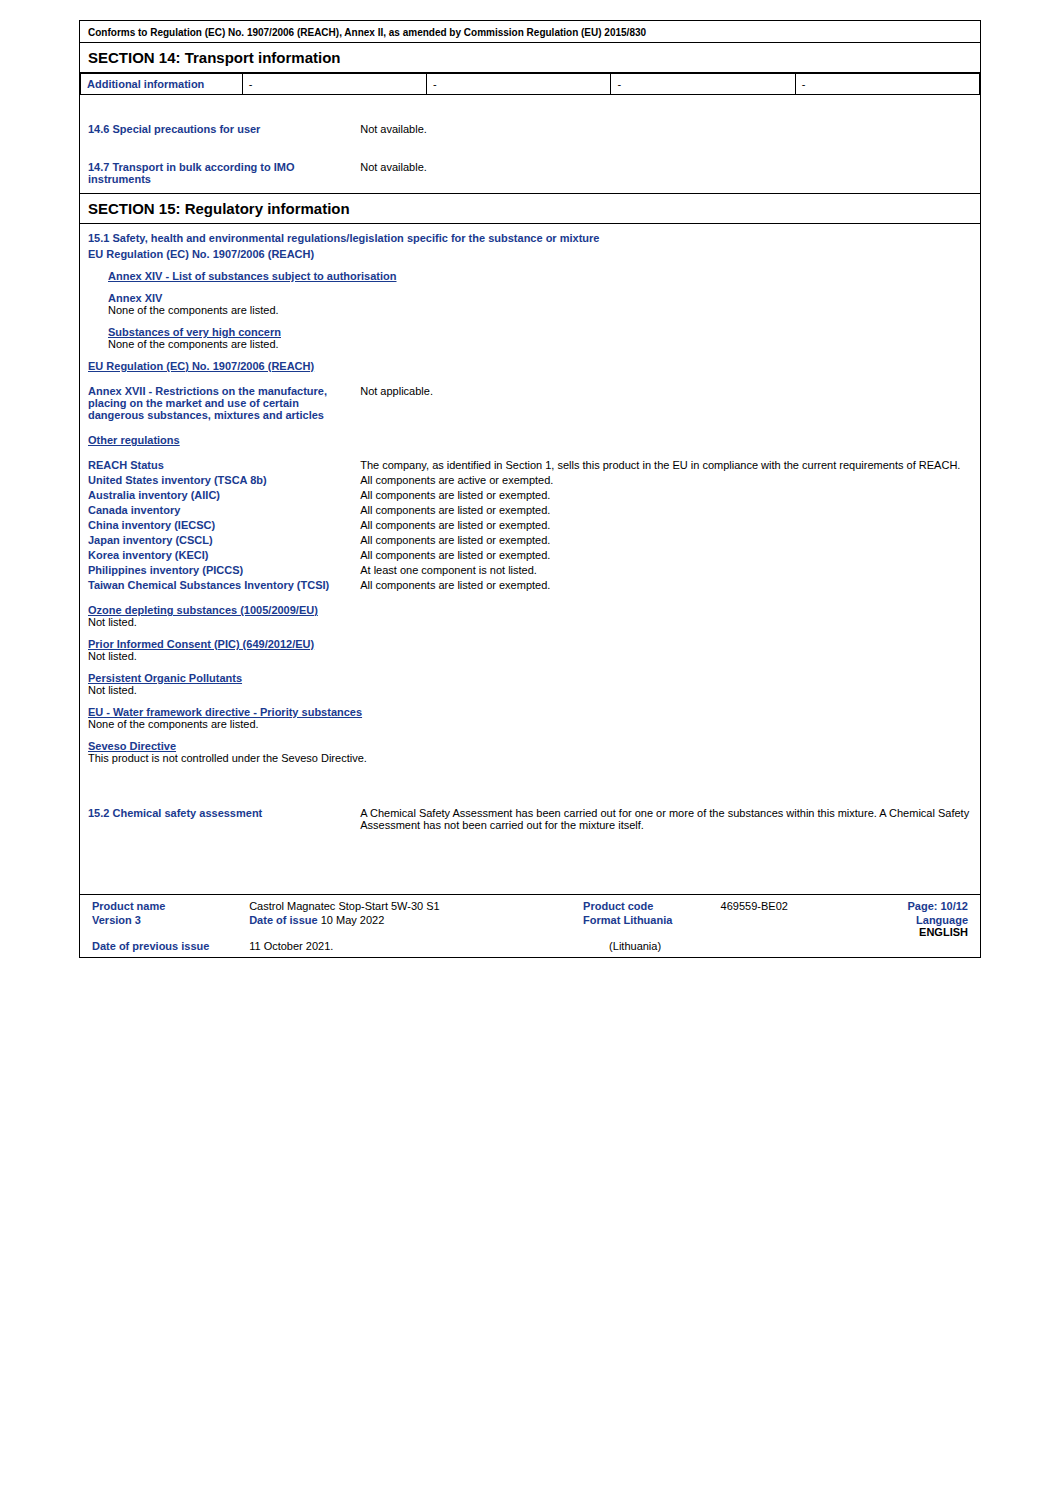Conforms to Regulation (EC) No. 1907/2006 (REACH), Annex II, as amended by Commission Regulation (EU) 2015/830
SECTION 14: Transport information
| Additional information | - | - | - | - |
14.6 Special precautions for user
Not available.
14.7 Transport in bulk according to IMO instruments
Not available.
SECTION 15: Regulatory information
15.1 Safety, health and environmental regulations/legislation specific for the substance or mixture
EU Regulation (EC) No. 1907/2006 (REACH)
Annex XIV - List of substances subject to authorisation
Annex XIV
None of the components are listed.
Substances of very high concern
None of the components are listed.
EU Regulation (EC) No. 1907/2006 (REACH)
Annex XVII - Restrictions on the manufacture, placing on the market and use of certain dangerous substances, mixtures and articles
Not applicable.
Other regulations
REACH Status
The company, as identified in Section 1, sells this product in the EU in compliance with the current requirements of REACH.
United States inventory (TSCA 8b)
All components are active or exempted.
Australia inventory (AIIC)
All components are listed or exempted.
Canada inventory
All components are listed or exempted.
China inventory (IECSC)
All components are listed or exempted.
Japan inventory (CSCL)
All components are listed or exempted.
Korea inventory (KECI)
All components are listed or exempted.
Philippines inventory (PICCS)
At least one component is not listed.
Taiwan Chemical Substances Inventory (TCSI)
All components are listed or exempted.
Ozone depleting substances (1005/2009/EU)
Not listed.
Prior Informed Consent (PIC) (649/2012/EU)
Not listed.
Persistent Organic Pollutants
Not listed.
EU - Water framework directive - Priority substances
None of the components are listed.
Seveso Directive
This product is not controlled under the Seveso Directive.
15.2 Chemical safety assessment
A Chemical Safety Assessment has been carried out for one or more of the substances within this mixture. A Chemical Safety Assessment has not been carried out for the mixture itself.
| Product name | Castrol Magnatec Stop-Start 5W-30 S1 | Product code | 469559-BE02 | Page: 10/12 |
| Version 3 | Date of issue 10 May 2022 | Format Lithuania | | Language ENGLISH |
| Date of previous issue | 11 October 2021. | (Lithuania) | | |